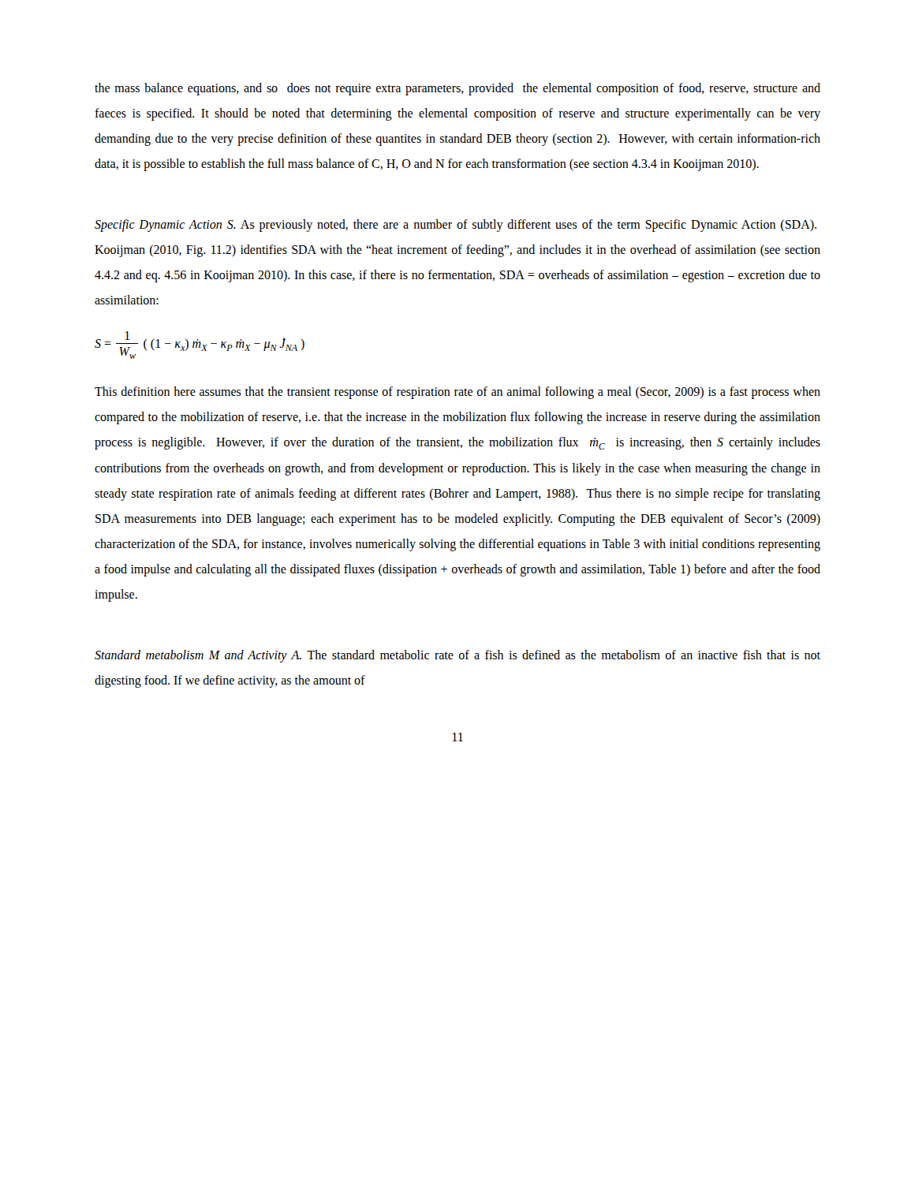the mass balance equations, and so does not require extra parameters, provided the elemental composition of food, reserve, structure and faeces is specified. It should be noted that determining the elemental composition of reserve and structure experimentally can be very demanding due to the very precise definition of these quantites in standard DEB theory (section 2). However, with certain information-rich data, it is possible to establish the full mass balance of C, H, O and N for each transformation (see section 4.3.4 in Kooijman 2010).
Specific Dynamic Action S. As previously noted, there are a number of subtly different uses of the term Specific Dynamic Action (SDA). Kooijman (2010, Fig. 11.2) identifies SDA with the “heat increment of feeding”, and includes it in the overhead of assimilation (see section 4.4.2 and eq. 4.56 in Kooijman 2010). In this case, if there is no fermentation, SDA = overheads of assimilation – egestion – excretion due to assimilation:
S = 1 Ww ( (1 − κx) ṁX − κP ṁX − μN J̇NA )
This definition here assumes that the transient response of respiration rate of an animal following a meal (Secor, 2009) is a fast process when compared to the mobilization of reserve, i.e. that the increase in the mobilization flux following the increase in reserve during the assimilation process is negligible. However, if over the duration of the transient, the mobilization flux ṁC is increasing, then S certainly includes contributions from the overheads on growth, and from development or reproduction. This is likely in the case when measuring the change in steady state respiration rate of animals feeding at different rates (Bohrer and Lampert, 1988). Thus there is no simple recipe for translating SDA measurements into DEB language; each experiment has to be modeled explicitly. Computing the DEB equivalent of Secor’s (2009) characterization of the SDA, for instance, involves numerically solving the differential equations in Table 3 with initial conditions representing a food impulse and calculating all the dissipated fluxes (dissipation + overheads of growth and assimilation, Table 1) before and after the food impulse.
Standard metabolism M and Activity A. The standard metabolic rate of a fish is defined as the metabolism of an inactive fish that is not digesting food. If we define activity, as the amount of
11